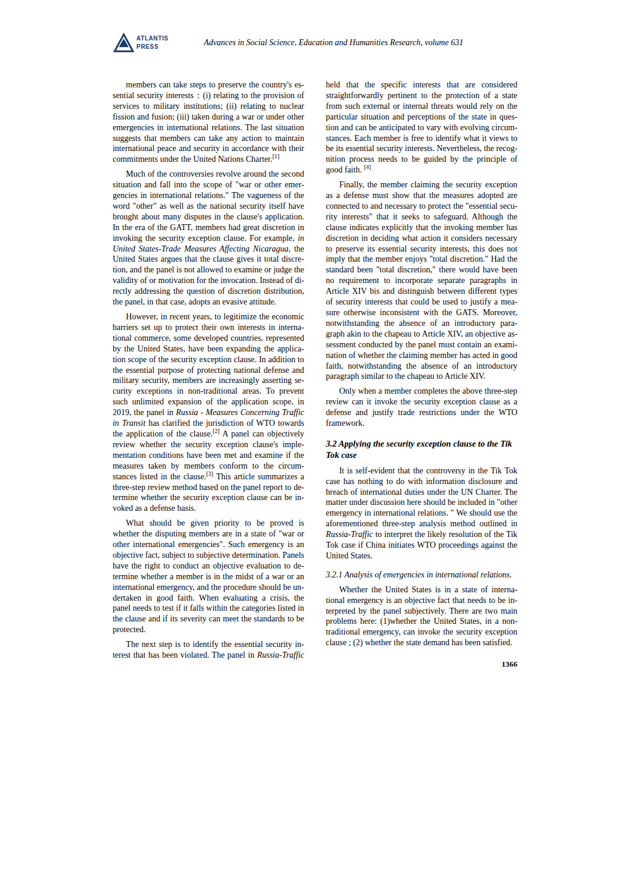ATLANTIS PRESS
Advances in Social Science, Education and Humanities Research, volume 631
members can take steps to preserve the country's essential security interests：(i) relating to the provision of services to military institutions; (ii) relating to nuclear fission and fusion; (iii) taken during a war or under other emergencies in international relations. The last situation suggests that members can take any action to maintain international peace and security in accordance with their commitments under the United Nations Charter.[1]
Much of the controversies revolve around the second situation and fall into the scope of "war or other emergencies in international relations." The vagueness of the word "other" as well as the national security itself have brought about many disputes in the clause's application. In the era of the GATT, members had great discretion in invoking the security exception clause. For example, in United States-Trade Measures Affecting Nicaragua, the United States argues that the clause gives it total discretion, and the panel is not allowed to examine or judge the validity of or motivation for the invocation. Instead of directly addressing the question of discretion distribution, the panel, in that case, adopts an evasive attitude.
However, in recent years, to legitimize the economic barriers set up to protect their own interests in international commerce, some developed countries, represented by the United States, have been expanding the application scope of the security exception clause. In addition to the essential purpose of protecting national defense and military security, members are increasingly asserting security exceptions in non-traditional areas. To prevent such unlimited expansion of the application scope, in 2019, the panel in Russia - Measures Concerning Traffic in Transit has clarified the jurisdiction of WTO towards the application of the clause.[2] A panel can objectively review whether the security exception clause's implementation conditions have been met and examine if the measures taken by members conform to the circumstances listed in the clause.[3] This article summarizes a three-step review method based on the panel report to determine whether the security exception clause can be invoked as a defense basis.
What should be given priority to be proved is whether the disputing members are in a state of "war or other international emergencies". Such emergency is an objective fact, subject to subjective determination. Panels have the right to conduct an objective evaluation to determine whether a member is in the midst of a war or an international emergency, and the procedure should be undertaken in good faith. When evaluating a crisis, the panel needs to test if it falls within the categories listed in the clause and if its severity can meet the standards to be protected.
The next step is to identify the essential security interest that has been violated. The panel in Russia-Traffic held that the specific interests that are considered straightforwardly pertinent to the protection of a state from such external or internal threats would rely on the particular situation and perceptions of the state in question and can be anticipated to vary with evolving circumstances. Each member is free to identify what it views to be its essential security interests. Nevertheless, the recognition process needs to be guided by the principle of good faith. [4]
Finally, the member claiming the security exception as a defense must show that the measures adopted are connected to and necessary to protect the "essential security interests" that it seeks to safeguard. Although the clause indicates explicitly that the invoking member has discretion in deciding what action it considers necessary to preserve its essential security interests, this does not imply that the member enjoys "total discretion." Had the standard been "total discretion," there would have been no requirement to incorporate separate paragraphs in Article XIV bis and distinguish between different types of security interests that could be used to justify a measure otherwise inconsistent with the GATS. Moreover, notwithstanding the absence of an introductory paragraph akin to the chapeau to Article XIV, an objective assessment conducted by the panel must contain an examination of whether the claiming member has acted in good faith, notwithstanding the absence of an introductory paragraph similar to the chapeau to Article XIV.
Only when a member completes the above three-step review can it invoke the security exception clause as a defense and justify trade restrictions under the WTO framework.
3.2 Applying the security exception clause to the Tik Tok case
It is self-evident that the controversy in the Tik Tok case has nothing to do with information disclosure and breach of international duties under the UN Charter. The matter under discussion here should be included in "other emergency in international relations. " We should use the aforementioned three-step analysis method outlined in Russia-Traffic to interpret the likely resolution of the Tik Tok case if China initiates WTO proceedings against the United States.
3.2.1 Analysis of emergencies in international relations.
Whether the United States is in a state of international emergency is an objective fact that needs to be interpreted by the panel subjectively. There are two main problems here: (1)whether the United States, in a non-traditional emergency, can invoke the security exception clause ; (2) whether the state demand has been satisfied.
1366